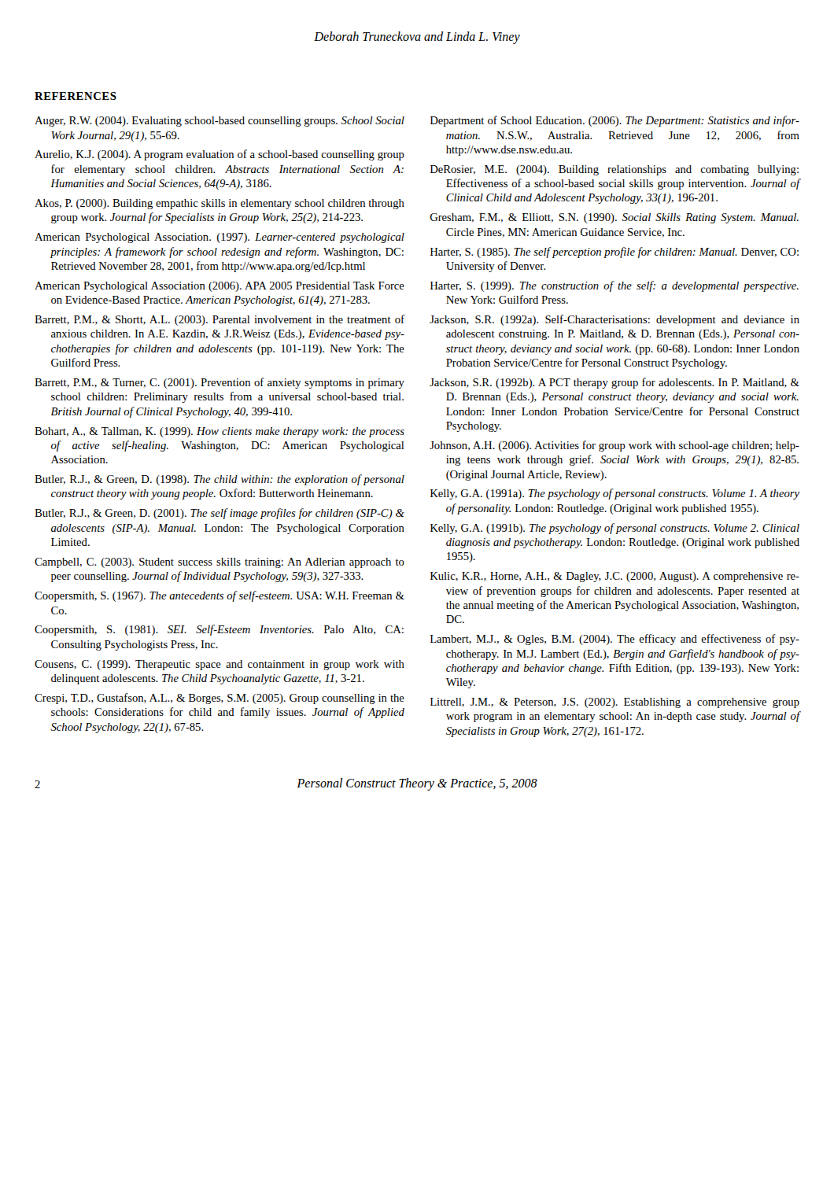Deborah Truneckova and Linda L. Viney
References
Auger, R.W. (2004). Evaluating school-based counselling groups. School Social Work Journal, 29(1), 55-69.
Aurelio, K.J. (2004). A program evaluation of a school-based counselling group for elementary school children. Abstracts International Section A: Humanities and Social Sciences, 64(9-A), 3186.
Akos, P. (2000). Building empathic skills in elementary school children through group work. Journal for Specialists in Group Work, 25(2), 214-223.
American Psychological Association. (1997). Learner-centered psychological principles: A framework for school redesign and reform. Washington, DC: Retrieved November 28, 2001, from http://www.apa.org/ed/lcp.html
American Psychological Association (2006). APA 2005 Presidential Task Force on Evidence-Based Practice. American Psychologist, 61(4), 271-283.
Barrett, P.M., & Shortt, A.L. (2003). Parental involvement in the treatment of anxious children. In A.E. Kazdin, & J.R.Weisz (Eds.), Evidence-based psychotherapies for children and adolescents (pp. 101-119). New York: The Guilford Press.
Barrett, P.M., & Turner, C. (2001). Prevention of anxiety symptoms in primary school children: Preliminary results from a universal school-based trial. British Journal of Clinical Psychology, 40, 399-410.
Bohart, A., & Tallman, K. (1999). How clients make therapy work: the process of active self-healing. Washington, DC: American Psychological Association.
Butler, R.J., & Green, D. (1998). The child within: the exploration of personal construct theory with young people. Oxford: Butterworth Heinemann.
Butler, R.J., & Green, D. (2001). The self image profiles for children (SIP-C) & adolescents (SIP-A). Manual. London: The Psychological Corporation Limited.
Campbell, C. (2003). Student success skills training: An Adlerian approach to peer counselling. Journal of Individual Psychology, 59(3), 327-333.
Coopersmith, S. (1967). The antecedents of self-esteem. USA: W.H. Freeman & Co.
Coopersmith, S. (1981). SEI. Self-Esteem Inventories. Palo Alto, CA: Consulting Psychologists Press, Inc.
Cousens, C. (1999). Therapeutic space and containment in group work with delinquent adolescents. The Child Psychoanalytic Gazette, 11, 3-21.
Crespi, T.D., Gustafson, A.L., & Borges, S.M. (2005). Group counselling in the schools: Considerations for child and family issues. Journal of Applied School Psychology, 22(1), 67-85.
Department of School Education. (2006). The Department: Statistics and information. N.S.W., Australia. Retrieved June 12, 2006, from http://www.dse.nsw.edu.au.
DeRosier, M.E. (2004). Building relationships and combating bullying: Effectiveness of a school-based social skills group intervention. Journal of Clinical Child and Adolescent Psychology, 33(1), 196-201.
Gresham, F.M., & Elliott, S.N. (1990). Social Skills Rating System. Manual. Circle Pines, MN: American Guidance Service, Inc.
Harter, S. (1985). The self perception profile for children: Manual. Denver, CO: University of Denver.
Harter, S. (1999). The construction of the self: a developmental perspective. New York: Guilford Press.
Jackson, S.R. (1992a). Self-Characterisations: development and deviance in adolescent construing. In P. Maitland, & D. Brennan (Eds.), Personal construct theory, deviancy and social work. (pp. 60-68). London: Inner London Probation Service/Centre for Personal Construct Psychology.
Jackson, S.R. (1992b). A PCT therapy group for adolescents. In P. Maitland, & D. Brennan (Eds.), Personal construct theory, deviancy and social work. London: Inner London Probation Service/Centre for Personal Construct Psychology.
Johnson, A.H. (2006). Activities for group work with school-age children; helping teens work through grief. Social Work with Groups, 29(1), 82-85. (Original Journal Article, Review).
Kelly, G.A. (1991a). The psychology of personal constructs. Volume 1. A theory of personality. London: Routledge. (Original work published 1955).
Kelly, G.A. (1991b). The psychology of personal constructs. Volume 2. Clinical diagnosis and psychotherapy. London: Routledge. (Original work published 1955).
Kulic, K.R., Horne, A.H., & Dagley, J.C. (2000, August). A comprehensive review of prevention groups for children and adolescents. Paper resented at the annual meeting of the American Psychological Association, Washington, DC.
Lambert, M.J., & Ogles, B.M. (2004). The efficacy and effectiveness of psychotherapy. In M.J. Lambert (Ed.), Bergin and Garfield's handbook of psychotherapy and behavior change. Fifth Edition, (pp. 139-193). New York: Wiley.
Littrell, J.M., & Peterson, J.S. (2002). Establishing a comprehensive group work program in an elementary school: An in-depth case study. Journal of Specialists in Group Work, 27(2), 161-172.
2
Personal Construct Theory & Practice, 5, 2008